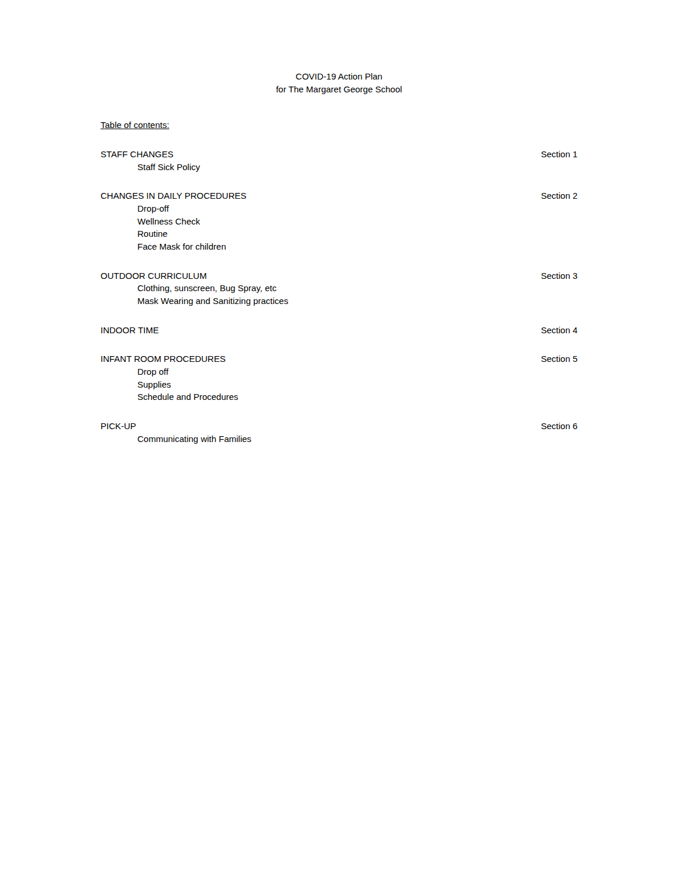COVID-19 Action Plan
for The Margaret George School
Table of contents:
| STAFF CHANGES Staff Sick Policy | Section 1 |
| CHANGES IN DAILY PROCEDURES Drop-off Wellness Check Routine Face Mask for children | Section 2 |
| OUTDOOR CURRICULUM Clothing, sunscreen, Bug Spray, etc Mask Wearing and Sanitizing practices | Section 3 |
| INDOOR TIME | Section 4 |
| INFANT ROOM PROCEDURES Drop off Supplies Schedule and Procedures | Section 5 |
| PICK-UP Communicating with Families | Section 6 |